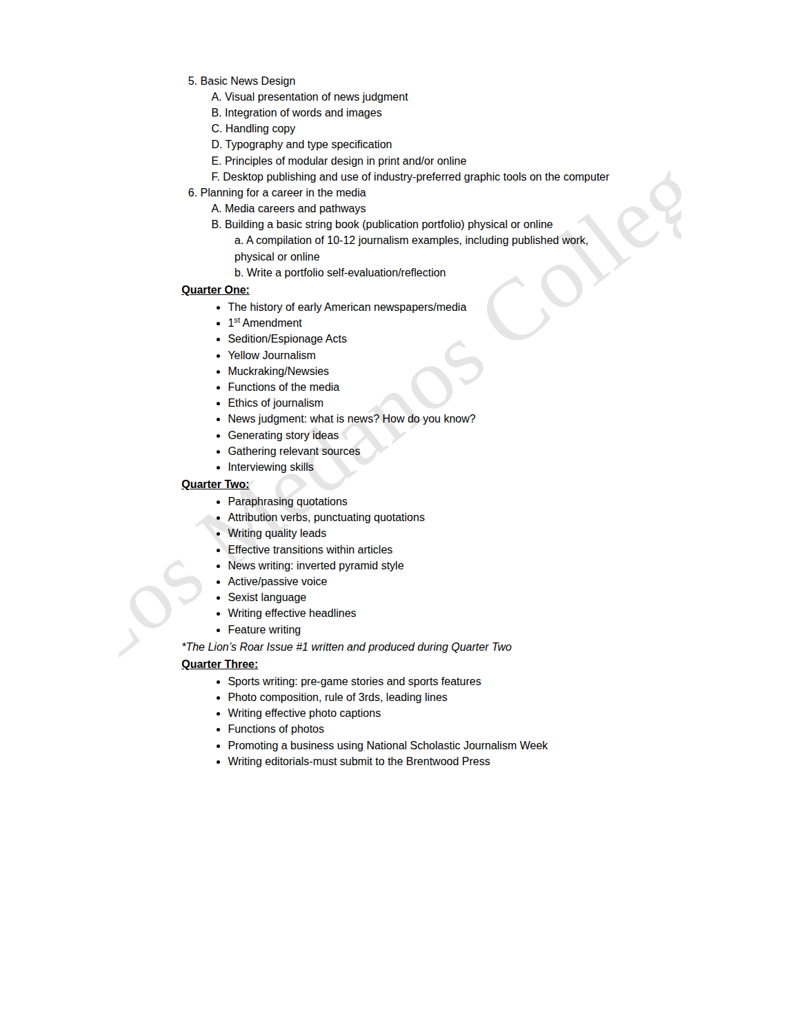Los Medanos College
5. Basic News Design
A. Visual presentation of news judgment
B. Integration of words and images
C. Handling copy
D. Typography and type specification
E. Principles of modular design in print and/or online
F. Desktop publishing and use of industry-preferred graphic tools on the computer
6. Planning for a career in the media
A. Media careers and pathways
B. Building a basic string book (publication portfolio) physical or online
a. A compilation of 10-12 journalism examples, including published work, physical or online
b. Write a portfolio self-evaluation/reflection
Quarter One:
The history of early American newspapers/media
1st Amendment
Sedition/Espionage Acts
Yellow Journalism
Muckraking/Newsies
Functions of the media
Ethics of journalism
News judgment: what is news? How do you know?
Generating story ideas
Gathering relevant sources
Interviewing skills
Quarter Two:
Paraphrasing quotations
Attribution verbs, punctuating quotations
Writing quality leads
Effective transitions within articles
News writing: inverted pyramid style
Active/passive voice
Sexist language
Writing effective headlines
Feature writing
*The Lion’s Roar Issue #1 written and produced during Quarter Two
Quarter Three:
Sports writing: pre-game stories and sports features
Photo composition, rule of 3rds, leading lines
Writing effective photo captions
Functions of photos
Promoting a business using National Scholastic Journalism Week
Writing editorials-must submit to the Brentwood Press